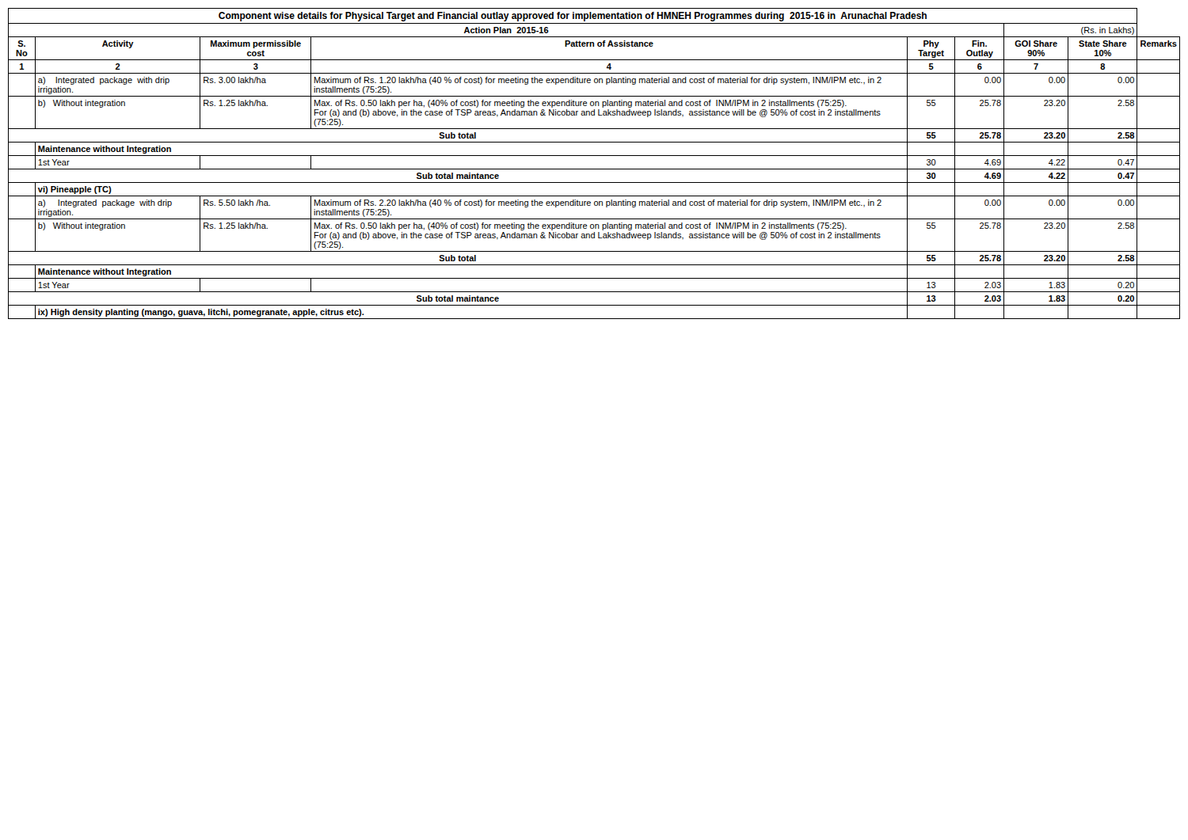| Component wise details for Physical Target and Financial outlay approved for implementation of HMNEH Programmes during 2015-16 in Arunachal Pradesh |
| Action Plan 2015-16 | (Rs. in Lakhs) |
| S. No | Activity | Maximum permissible cost | Pattern of Assistance | Phy Target | Fin. Outlay | GOI Share 90% | State Share 10% | Remarks |
| 1 | 2 | 3 | 4 | 5 | 6 | 7 | 8 | |
| | a) Integrated package with drip irrigation. | Rs. 3.00 lakh/ha | Maximum of Rs. 1.20 lakh/ha (40 % of cost) for meeting the expenditure on planting material and cost of material for drip system, INM/IPM etc., in 2 installments (75:25). | | 0.00 | 0.00 | 0.00 | |
| | b) Without integration | Rs. 1.25 lakh/ha. | Max. of Rs. 0.50 lakh per ha, (40% of cost) for meeting the expenditure on planting material and cost of INM/IPM in 2 installments (75:25). For (a) and (b) above, in the case of TSP areas, Andaman & Nicobar and Lakshadweep Islands, assistance will be @ 50% of cost in 2 installments (75:25). | 55 | 25.78 | 23.20 | 2.58 | |
| Sub total | 55 | 25.78 | 23.20 | 2.58 | |
| | Maintenance without Integration | | | | | |
| | 1st Year | | | 30 | 4.69 | 4.22 | 0.47 | |
| Sub total maintance | 30 | 4.69 | 4.22 | 0.47 | |
| | vi) Pineapple (TC) | | | | | |
| | a) Integrated package with drip irrigation. | Rs. 5.50 lakh /ha. | Maximum of Rs. 2.20 lakh/ha (40 % of cost) for meeting the expenditure on planting material and cost of material for drip system, INM/IPM etc., in 2 installments (75:25). | | 0.00 | 0.00 | 0.00 | |
| | b) Without integration | Rs. 1.25 lakh/ha. | Max. of Rs. 0.50 lakh per ha, (40% of cost) for meeting the expenditure on planting material and cost of INM/IPM in 2 installments (75:25). For (a) and (b) above, in the case of TSP areas, Andaman & Nicobar and Lakshadweep Islands, assistance will be @ 50% of cost in 2 installments (75:25). | 55 | 25.78 | 23.20 | 2.58 | |
| Sub total | 55 | 25.78 | 23.20 | 2.58 | |
| | Maintenance without Integration | | | | | |
| | 1st Year | | | 13 | 2.03 | 1.83 | 0.20 | |
| Sub total maintance | 13 | 2.03 | 1.83 | 0.20 | |
| | ix) High density planting (mango, guava, litchi, pomegranate, apple, citrus etc). | | | | | |